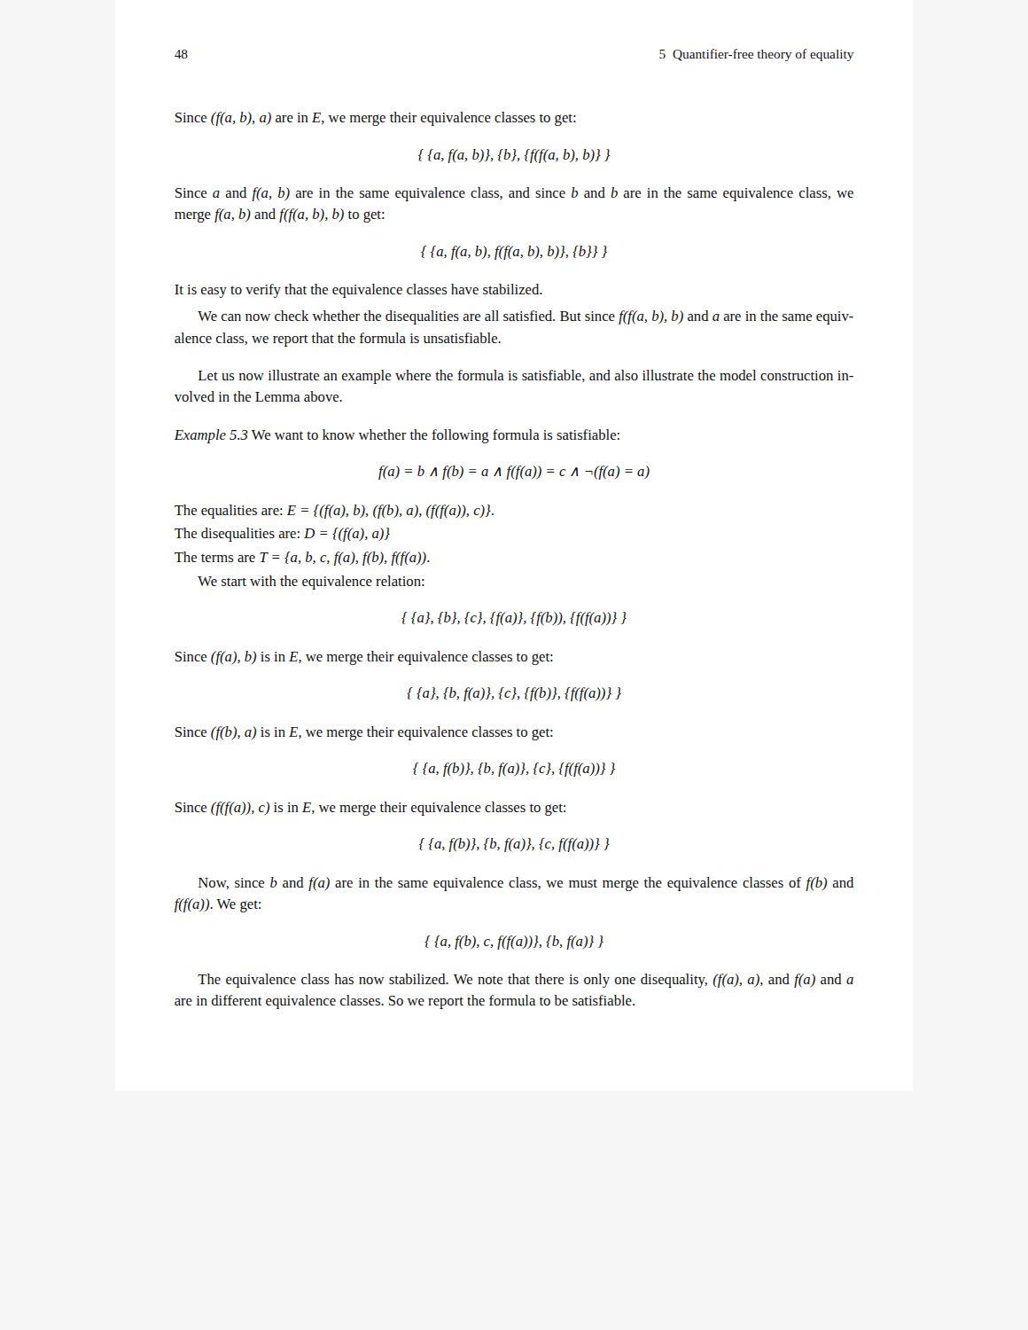48 5 Quantifier-free theory of equality
Since (f(a, b), a) are in E, we merge their equivalence classes to get:
{ {a, f(a, b)}, {b}, {f(f(a, b), b)} }
Since a and f(a, b) are in the same equivalence class, and since b and b are in the same equivalence class, we merge f(a, b) and f(f(a, b), b) to get:
{ {a, f(a, b), f(f(a, b), b)}, {b}} }
It is easy to verify that the equivalence classes have stabilized.
We can now check whether the disequalities are all satisfied. But since f(f(a, b), b) and a are in the same equivalence class, we report that the formula is unsatisfiable.
Let us now illustrate an example where the formula is satisfiable, and also illustrate the model construction involved in the Lemma above.
Example 5.3 We want to know whether the following formula is satisfiable:
f(a) = b ∧ f(b) = a ∧ f(f(a)) = c ∧ ¬(f(a) = a)
The equalities are: E = {(f(a), b), (f(b), a), (f(f(a)), c)}.
The disequalities are: D = {(f(a), a)}
The terms are T = {a, b, c, f(a), f(b), f(f(a)).
We start with the equivalence relation:
{ {a}, {b}, {c}, {f(a)}, {f(b)), {f(f(a))} }
Since (f(a), b) is in E, we merge their equivalence classes to get:
{ {a}, {b, f(a)}, {c}, {f(b)}, {f(f(a))} }
Since (f(b), a) is in E, we merge their equivalence classes to get:
{ {a, f(b)}, {b, f(a)}, {c}, {f(f(a))} }
Since (f(f(a)), c) is in E, we merge their equivalence classes to get:
{ {a, f(b)}, {b, f(a)}, {c, f(f(a))} }
Now, since b and f(a) are in the same equivalence class, we must merge the equivalence classes of f(b) and f(f(a)). We get:
{ {a, f(b), c, f(f(a))}, {b, f(a)} }
The equivalence class has now stabilized. We note that there is only one disequality, (f(a), a), and f(a) and a are in different equivalence classes. So we report the formula to be satisfiable.